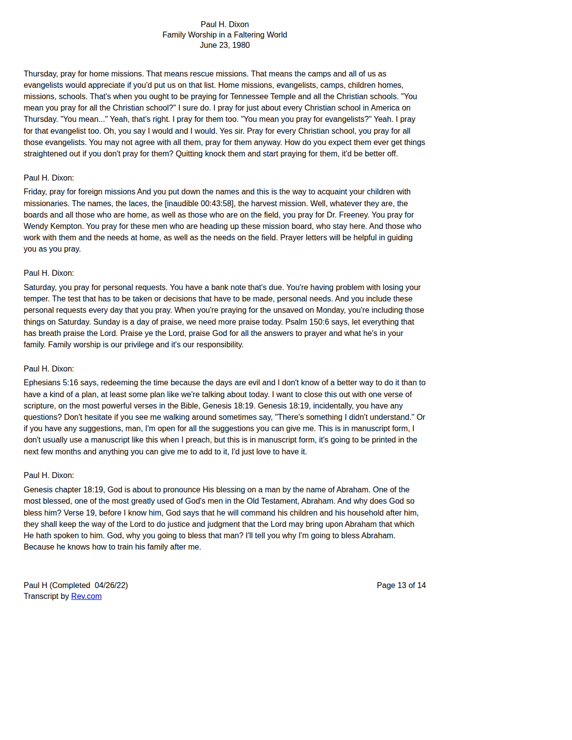Paul H. Dixon
Family Worship in a Faltering World
June 23, 1980
Thursday, pray for home missions. That means rescue missions. That means the camps and all of us as evangelists would appreciate if you'd put us on that list. Home missions, evangelists, camps, children homes, missions, schools. That's when you ought to be praying for Tennessee Temple and all the Christian schools. "You mean you pray for all the Christian school?" I sure do. I pray for just about every Christian school in America on Thursday. "You mean..." Yeah, that's right. I pray for them too. "You mean you pray for evangelists?" Yeah. I pray for that evangelist too. Oh, you say I would and I would. Yes sir. Pray for every Christian school, you pray for all those evangelists. You may not agree with all them, pray for them anyway. How do you expect them ever get things straightened out if you don't pray for them? Quitting knock them and start praying for them, it'd be better off.
Paul H. Dixon:
Friday, pray for foreign missions And you put down the names and this is the way to acquaint your children with missionaries. The names, the laces, the [inaudible 00:43:58], the harvest mission. Well, whatever they are, the boards and all those who are home, as well as those who are on the field, you pray for Dr. Freeney. You pray for Wendy Kempton. You pray for these men who are heading up these mission board, who stay here. And those who work with them and the needs at home, as well as the needs on the field. Prayer letters will be helpful in guiding you as you pray.
Paul H. Dixon:
Saturday, you pray for personal requests. You have a bank note that's due. You're having problem with losing your temper. The test that has to be taken or decisions that have to be made, personal needs. And you include these personal requests every day that you pray. When you're praying for the unsaved on Monday, you're including those things on Saturday. Sunday is a day of praise, we need more praise today. Psalm 150:6 says, let everything that has breath praise the Lord. Praise ye the Lord, praise God for all the answers to prayer and what he's in your family. Family worship is our privilege and it's our responsibility.
Paul H. Dixon:
Ephesians 5:16 says, redeeming the time because the days are evil and I don't know of a better way to do it than to have a kind of a plan, at least some plan like we're talking about today. I want to close this out with one verse of scripture, on the most powerful verses in the Bible, Genesis 18:19. Genesis 18:19, incidentally, you have any questions? Don't hesitate if you see me walking around sometimes say, "There's something I didn't understand." Or if you have any suggestions, man, I'm open for all the suggestions you can give me. This is in manuscript form, I don't usually use a manuscript like this when I preach, but this is in manuscript form, it's going to be printed in the next few months and anything you can give me to add to it, I'd just love to have it.
Paul H. Dixon:
Genesis chapter 18:19, God is about to pronounce His blessing on a man by the name of Abraham. One of the most blessed, one of the most greatly used of God's men in the Old Testament, Abraham. And why does God so bless him? Verse 19, before I know him, God says that he will command his children and his household after him, they shall keep the way of the Lord to do justice and judgment that the Lord may bring upon Abraham that which He hath spoken to him. God, why you going to bless that man? I'll tell you why I'm going to bless Abraham. Because he knows how to train his family after me.
Paul H (Completed 04/26/22)
Transcript by Rev.com
Page 13 of 14